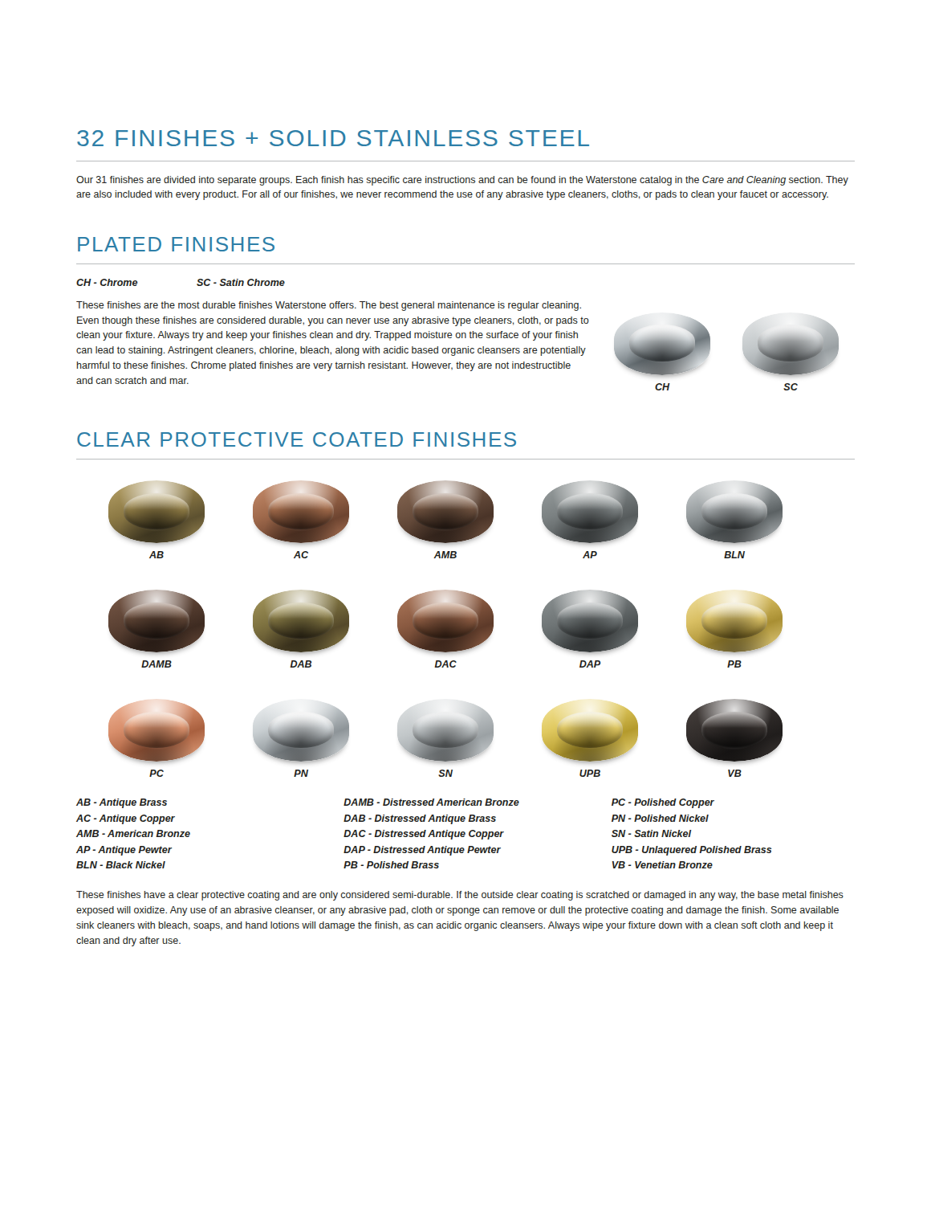32 Finishes + Solid Stainless Steel
Our 31 finishes are divided into separate groups. Each finish has specific care instructions and can be found in the Waterstone catalog in the Care and Cleaning section. They are also included with every product. For all of our finishes, we never recommend the use of any abrasive type cleaners, cloths, or pads to clean your faucet or accessory.
Plated Finishes
CH - Chrome SC - Satin Chrome
These finishes are the most durable finishes Waterstone offers. The best general maintenance is regular cleaning. Even though these finishes are considered durable, you can never use any abrasive type cleaners, cloth, or pads to clean your fixture. Always try and keep your finishes clean and dry. Trapped moisture on the surface of your finish can lead to staining. Astringent cleaners, chlorine, bleach, along with acidic based organic cleansers are potentially harmful to these finishes. Chrome plated finishes are very tarnish resistant. However, they are not indestructible and can scratch and mar.
CH
SC
Clear Protective Coated Finishes
AB
AC
AMB
AP
BLN
DAMB
DAB
DAC
DAP
PB
PC
PN
SN
UPB
VB
AB - Antique Brass
AC - Antique Copper
AMB - American Bronze
AP - Antique Pewter
BLN - Black Nickel
DAMB - Distressed American Bronze
DAB - Distressed Antique Brass
DAC - Distressed Antique Copper
DAP - Distressed Antique Pewter
PB - Polished Brass
PC - Polished Copper
PN - Polished Nickel
SN - Satin Nickel
UPB - Unlaquered Polished Brass
VB - Venetian Bronze
These finishes have a clear protective coating and are only considered semi-durable. If the outside clear coating is scratched or damaged in any way, the base metal finishes exposed will oxidize. Any use of an abrasive cleanser, or any abrasive pad, cloth or sponge can remove or dull the protective coating and damage the finish. Some available sink cleaners with bleach, soaps, and hand lotions will damage the finish, as can acidic organic cleansers. Always wipe your fixture down with a clean soft cloth and keep it clean and dry after use.